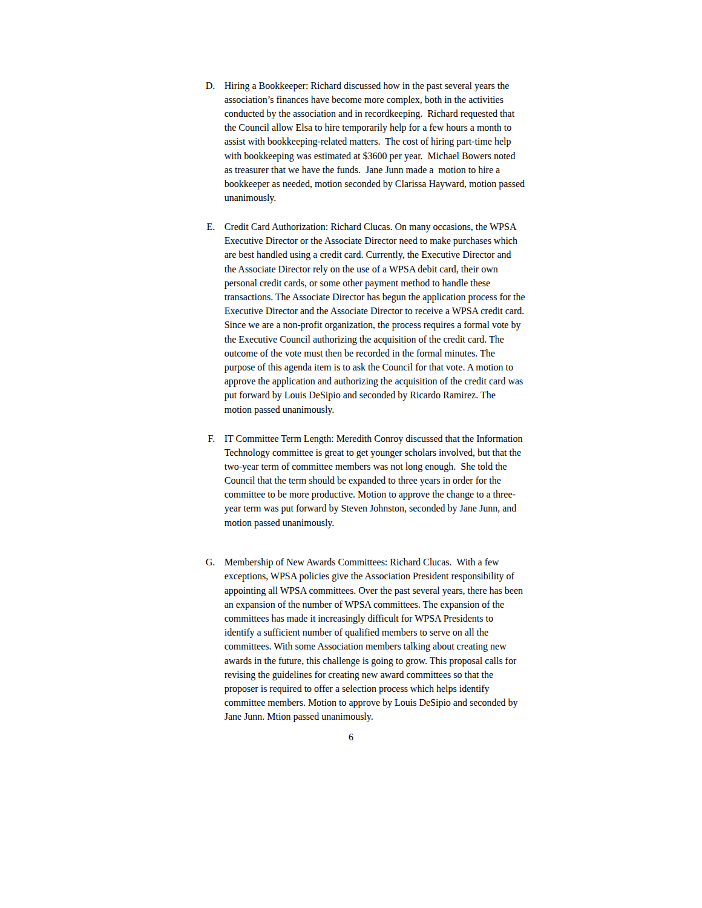Hiring a Bookkeeper: Richard discussed how in the past several years the association’s finances have become more complex, both in the activities conducted by the association and in recordkeeping. Richard requested that the Council allow Elsa to hire temporarily help for a few hours a month to assist with bookkeeping-related matters. The cost of hiring part-time help with bookkeeping was estimated at $3600 per year. Michael Bowers noted as treasurer that we have the funds. Jane Junn made a motion to hire a bookkeeper as needed, motion seconded by Clarissa Hayward, motion passed unanimously.
Credit Card Authorization: Richard Clucas. On many occasions, the WPSA Executive Director or the Associate Director need to make purchases which are best handled using a credit card. Currently, the Executive Director and the Associate Director rely on the use of a WPSA debit card, their own personal credit cards, or some other payment method to handle these transactions. The Associate Director has begun the application process for the Executive Director and the Associate Director to receive a WPSA credit card. Since we are a non-profit organization, the process requires a formal vote by the Executive Council authorizing the acquisition of the credit card. The outcome of the vote must then be recorded in the formal minutes. The purpose of this agenda item is to ask the Council for that vote. A motion to approve the application and authorizing the acquisition of the credit card was put forward by Louis DeSipio and seconded by Ricardo Ramirez. The motion passed unanimously.
IT Committee Term Length: Meredith Conroy discussed that the Information Technology committee is great to get younger scholars involved, but that the two-year term of committee members was not long enough. She told the Council that the term should be expanded to three years in order for the committee to be more productive. Motion to approve the change to a three-year term was put forward by Steven Johnston, seconded by Jane Junn, and motion passed unanimously.
Membership of New Awards Committees: Richard Clucas. With a few exceptions, WPSA policies give the Association President responsibility of appointing all WPSA committees. Over the past several years, there has been an expansion of the number of WPSA committees. The expansion of the committees has made it increasingly difficult for WPSA Presidents to identify a sufficient number of qualified members to serve on all the committees. With some Association members talking about creating new awards in the future, this challenge is going to grow. This proposal calls for revising the guidelines for creating new award committees so that the proposer is required to offer a selection process which helps identify committee members. Motion to approve by Louis DeSipio and seconded by Jane Junn. Mtion passed unanimously.
6